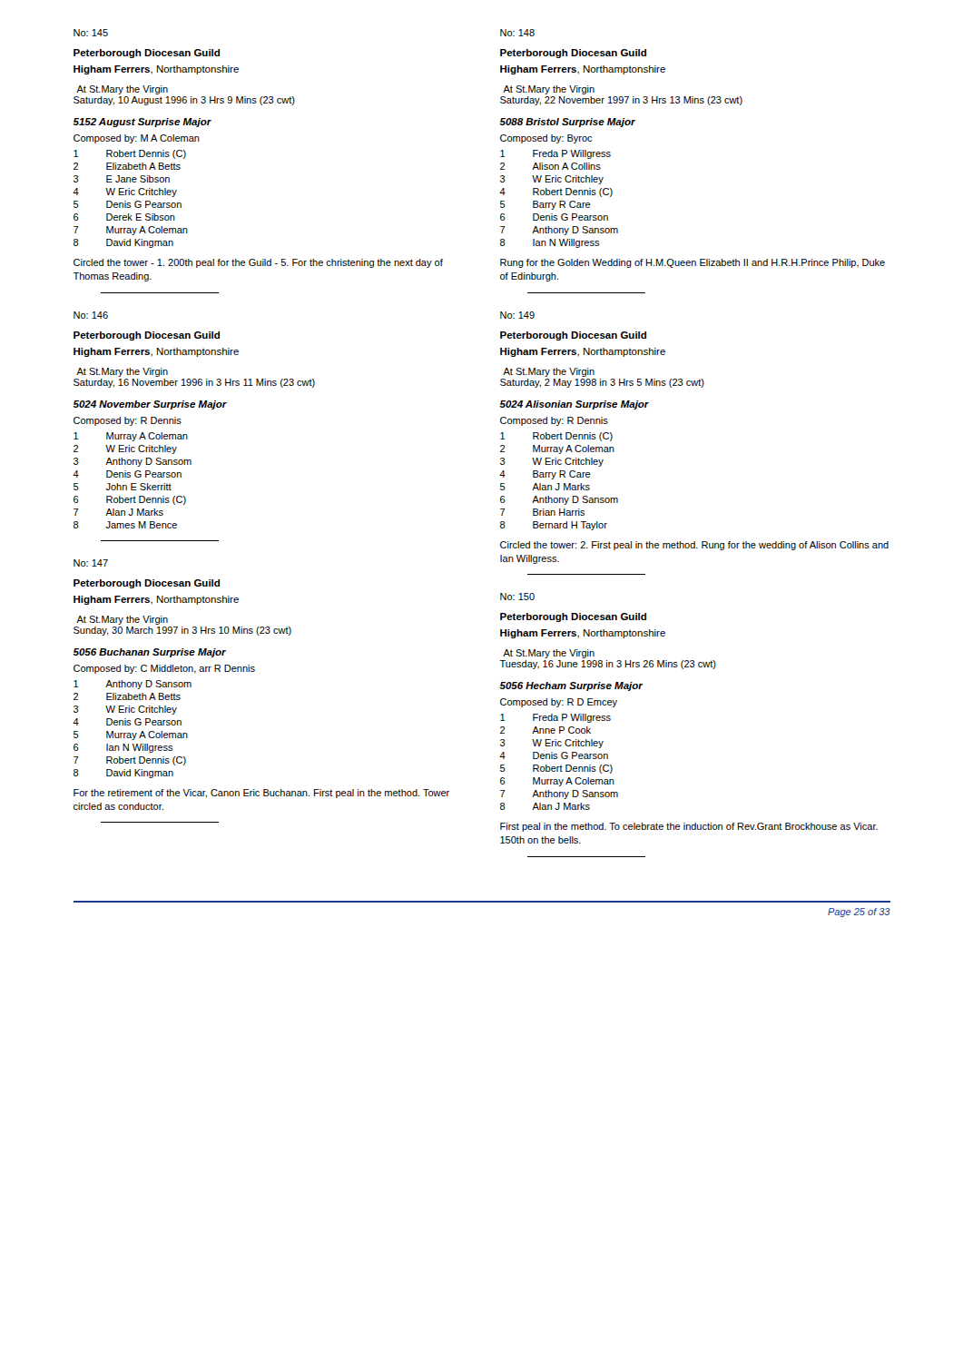No: 145
Peterborough Diocesan Guild
Higham Ferrers, Northamptonshire
At St.Mary the Virgin
Saturday, 10 August 1996 in 3 Hrs 9 Mins (23 cwt)
5152 August Surprise Major
Composed by: M A Coleman
| 1 | Robert Dennis (C) |
| 2 | Elizabeth A Betts |
| 3 | E Jane Sibson |
| 4 | W Eric Critchley |
| 5 | Denis G Pearson |
| 6 | Derek E Sibson |
| 7 | Murray A Coleman |
| 8 | David Kingman |
Circled the tower - 1. 200th peal for the Guild - 5. For the christening the next day of Thomas Reading.
No: 146
Peterborough Diocesan Guild
Higham Ferrers, Northamptonshire
At St.Mary the Virgin
Saturday, 16 November 1996 in 3 Hrs 11 Mins (23 cwt)
5024 November Surprise Major
Composed by: R Dennis
| 1 | Murray A Coleman |
| 2 | W Eric Critchley |
| 3 | Anthony D Sansom |
| 4 | Denis G Pearson |
| 5 | John E Skerritt |
| 6 | Robert Dennis (C) |
| 7 | Alan J Marks |
| 8 | James M Bence |
No: 147
Peterborough Diocesan Guild
Higham Ferrers, Northamptonshire
At St.Mary the Virgin
Sunday, 30 March 1997 in 3 Hrs 10 Mins (23 cwt)
5056 Buchanan Surprise Major
Composed by: C Middleton, arr R Dennis
| 1 | Anthony D Sansom |
| 2 | Elizabeth A Betts |
| 3 | W Eric Critchley |
| 4 | Denis G Pearson |
| 5 | Murray A Coleman |
| 6 | Ian N Willgress |
| 7 | Robert Dennis (C) |
| 8 | David Kingman |
For the retirement of the Vicar, Canon Eric Buchanan. First peal in the method. Tower circled as conductor.
No: 148
Peterborough Diocesan Guild
Higham Ferrers, Northamptonshire
At St.Mary the Virgin
Saturday, 22 November 1997 in 3 Hrs 13 Mins (23 cwt)
5088 Bristol Surprise Major
Composed by: Byroc
| 1 | Freda P Willgress |
| 2 | Alison A Collins |
| 3 | W Eric Critchley |
| 4 | Robert Dennis (C) |
| 5 | Barry R Care |
| 6 | Denis G Pearson |
| 7 | Anthony D Sansom |
| 8 | Ian N Willgress |
Rung for the Golden Wedding of H.M.Queen Elizabeth II and H.R.H.Prince Philip, Duke of Edinburgh.
No: 149
Peterborough Diocesan Guild
Higham Ferrers, Northamptonshire
At St.Mary the Virgin
Saturday, 2 May 1998 in 3 Hrs 5 Mins (23 cwt)
5024 Alisonian Surprise Major
Composed by: R Dennis
| 1 | Robert Dennis (C) |
| 2 | Murray A Coleman |
| 3 | W Eric Critchley |
| 4 | Barry R Care |
| 5 | Alan J Marks |
| 6 | Anthony D Sansom |
| 7 | Brian Harris |
| 8 | Bernard H Taylor |
Circled the tower: 2. First peal in the method. Rung for the wedding of Alison Collins and Ian Willgress.
No: 150
Peterborough Diocesan Guild
Higham Ferrers, Northamptonshire
At St.Mary the Virgin
Tuesday, 16 June 1998 in 3 Hrs 26 Mins (23 cwt)
5056 Hecham Surprise Major
Composed by: R D Emcey
| 1 | Freda P Willgress |
| 2 | Anne P Cook |
| 3 | W Eric Critchley |
| 4 | Denis G Pearson |
| 5 | Robert Dennis (C) |
| 6 | Murray A Coleman |
| 7 | Anthony D Sansom |
| 8 | Alan J Marks |
First peal in the method. To celebrate the induction of Rev.Grant Brockhouse as Vicar. 150th on the bells.
Page 25 of 33